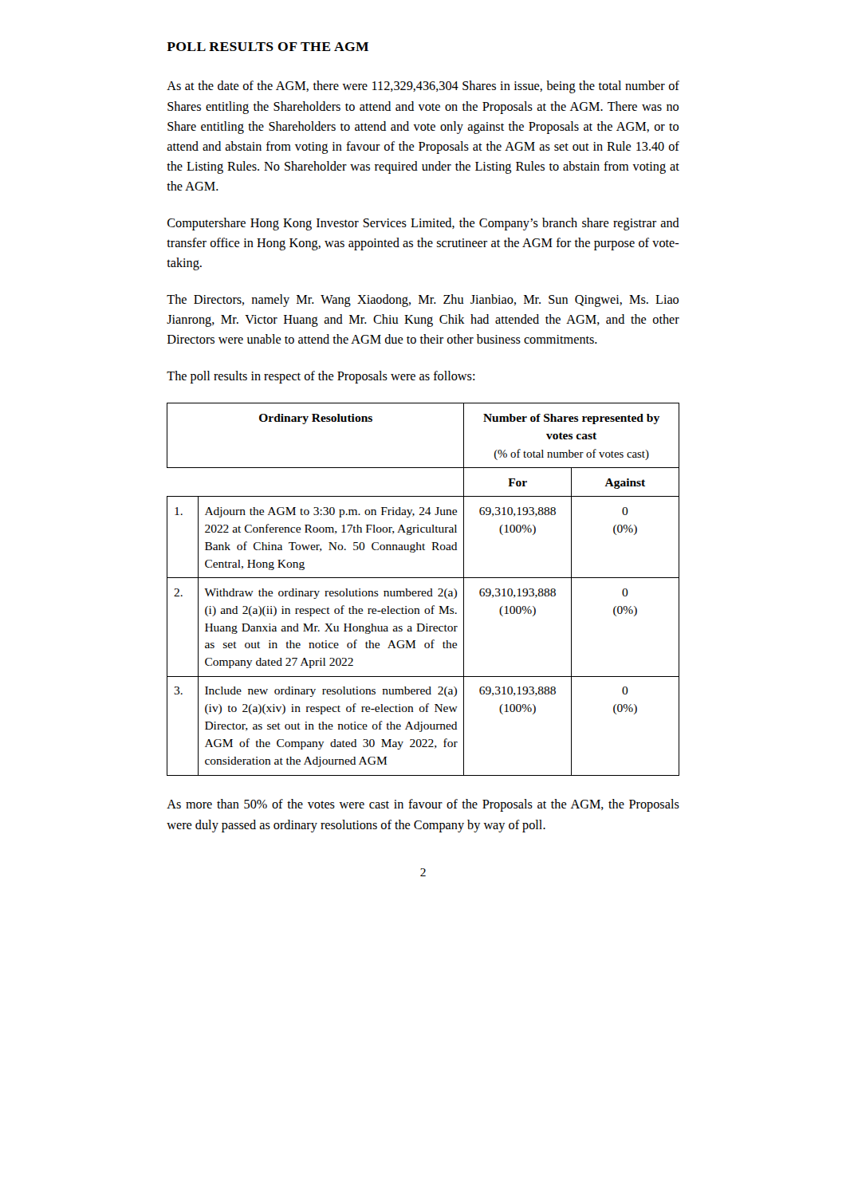POLL RESULTS OF THE AGM
As at the date of the AGM, there were 112,329,436,304 Shares in issue, being the total number of Shares entitling the Shareholders to attend and vote on the Proposals at the AGM. There was no Share entitling the Shareholders to attend and vote only against the Proposals at the AGM, or to attend and abstain from voting in favour of the Proposals at the AGM as set out in Rule 13.40 of the Listing Rules. No Shareholder was required under the Listing Rules to abstain from voting at the AGM.
Computershare Hong Kong Investor Services Limited, the Company’s branch share registrar and transfer office in Hong Kong, was appointed as the scrutineer at the AGM for the purpose of vote-taking.
The Directors, namely Mr. Wang Xiaodong, Mr. Zhu Jianbiao, Mr. Sun Qingwei, Ms. Liao Jianrong, Mr. Victor Huang and Mr. Chiu Kung Chik had attended the AGM, and the other Directors were unable to attend the AGM due to their other business commitments.
The poll results in respect of the Proposals were as follows:
| Ordinary Resolutions | Number of Shares represented by votes cast (% of total number of votes cast) |
| --- | --- |
| | For | Against |
| 1. | Adjourn the AGM to 3:30 p.m. on Friday, 24 June 2022 at Conference Room, 17th Floor, Agricultural Bank of China Tower, No. 50 Connaught Road Central, Hong Kong | 69,310,193,888 (100%) | 0 (0%) |
| 2. | Withdraw the ordinary resolutions numbered 2(a)(i) and 2(a)(ii) in respect of the re-election of Ms. Huang Danxia and Mr. Xu Honghua as a Director as set out in the notice of the AGM of the Company dated 27 April 2022 | 69,310,193,888 (100%) | 0 (0%) |
| 3. | Include new ordinary resolutions numbered 2(a)(iv) to 2(a)(xiv) in respect of re-election of New Director, as set out in the notice of the Adjourned AGM of the Company dated 30 May 2022, for consideration at the Adjourned AGM | 69,310,193,888 (100%) | 0 (0%) |
As more than 50% of the votes were cast in favour of the Proposals at the AGM, the Proposals were duly passed as ordinary resolutions of the Company by way of poll.
2